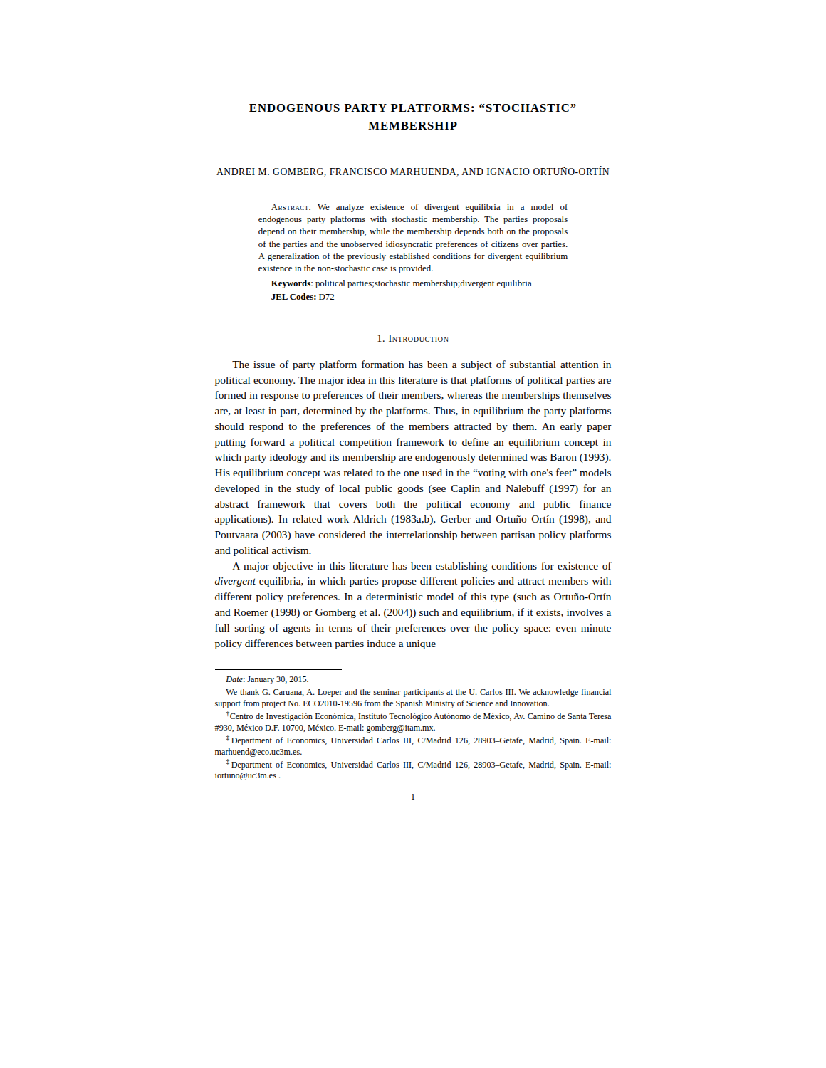Endogenous Party Platforms: “Stochastic”
Membership
Andrei M. Gomberg, Francisco Marhuenda, and Ignacio Ortuño-Ortín
Abstract. We analyze existence of divergent equilibria in a model of endogenous party platforms with stochastic membership. The parties proposals depend on their membership, while the membership depends both on the proposals of the parties and the unobserved idiosyncratic preferences of citizens over parties. A generalization of the previously established conditions for divergent equilibrium existence in the non-stochastic case is provided.
Keywords: political parties;stochastic membership;divergent equilibria
JEL Codes: D72
1. Introduction
The issue of party platform formation has been a subject of substantial attention in political economy. The major idea in this literature is that platforms of political parties are formed in response to preferences of their members, whereas the memberships themselves are, at least in part, determined by the platforms. Thus, in equilibrium the party platforms should respond to the preferences of the members attracted by them. An early paper putting forward a political competition framework to define an equilibrium concept in which party ideology and its membership are endogenously determined was Baron (1993). His equilibrium concept was related to the one used in the “voting with one's feet” models developed in the study of local public goods (see Caplin and Nalebuff (1997) for an abstract framework that covers both the political economy and public finance applications). In related work Aldrich (1983a,b), Gerber and Ortuño Ortín (1998), and Poutvaara (2003) have considered the interrelationship between partisan policy platforms and political activism.
A major objective in this literature has been establishing conditions for existence of divergent equilibria, in which parties propose different policies and attract members with different policy preferences. In a deterministic model of this type (such as Ortuño-Ortín and Roemer (1998) or Gomberg et al. (2004)) such and equilibrium, if it exists, involves a full sorting of agents in terms of their preferences over the policy space: even minute policy differences between parties induce a unique
Date: January 30, 2015.
We thank G. Caruana, A. Loeper and the seminar participants at the U. Carlos III. We acknowledge financial support from project No. ECO2010-19596 from the Spanish Ministry of Science and Innovation.
†Centro de Investigación Económica, Instituto Tecnológico Autónomo de México, Av. Camino de Santa Teresa #930, México D.F. 10700, México. E-mail: gomberg@itam.mx.
‡Department of Economics, Universidad Carlos III, C/Madrid 126, 28903–Getafe, Madrid, Spain. E-mail: marhuend@eco.uc3m.es.
‡Department of Economics, Universidad Carlos III, C/Madrid 126, 28903–Getafe, Madrid, Spain. E-mail: iortuno@uc3m.es .
1